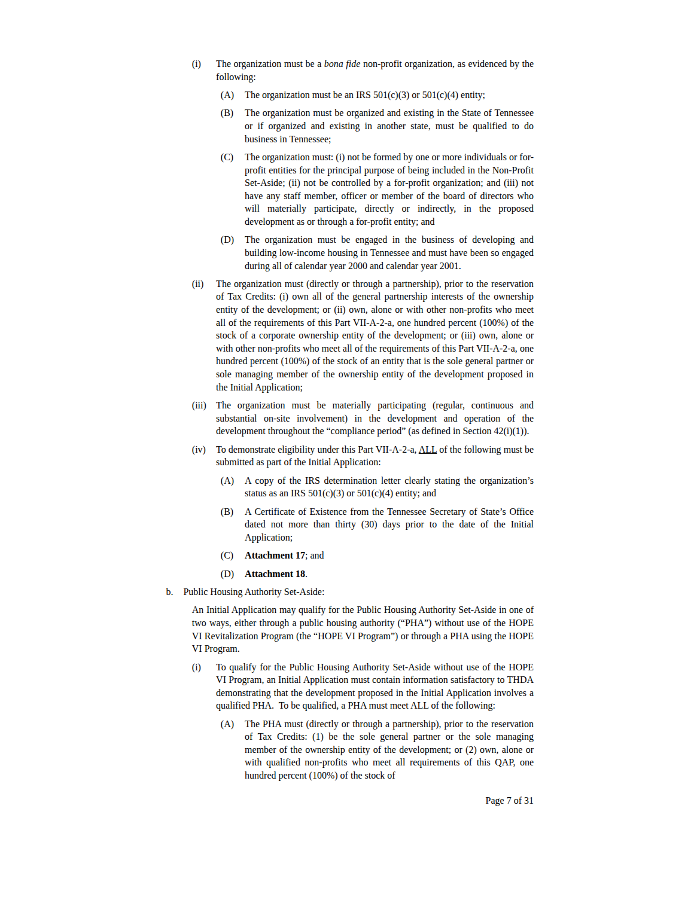(i)
The organization must be a bona fide non-profit organization, as evidenced by the following:
(A)
The organization must be an IRS 501(c)(3) or 501(c)(4) entity;
(B)
The organization must be organized and existing in the State of Tennessee or if organized and existing in another state, must be qualified to do business in Tennessee;
(C)
The organization must: (i) not be formed by one or more individuals or for-profit entities for the principal purpose of being included in the Non-Profit Set-Aside; (ii) not be controlled by a for-profit organization; and (iii) not have any staff member, officer or member of the board of directors who will materially participate, directly or indirectly, in the proposed development as or through a for-profit entity; and
(D)
The organization must be engaged in the business of developing and building low-income housing in Tennessee and must have been so engaged during all of calendar year 2000 and calendar year 2001.
(ii)
The organization must (directly or through a partnership), prior to the reservation of Tax Credits: (i) own all of the general partnership interests of the ownership entity of the development; or (ii) own, alone or with other non-profits who meet all of the requirements of this Part VII-A-2-a, one hundred percent (100%) of the stock of a corporate ownership entity of the development; or (iii) own, alone or with other non-profits who meet all of the requirements of this Part VII-A-2-a, one hundred percent (100%) of the stock of an entity that is the sole general partner or sole managing member of the ownership entity of the development proposed in the Initial Application;
(iii)
The organization must be materially participating (regular, continuous and substantial on-site involvement) in the development and operation of the development throughout the “compliance period” (as defined in Section 42(i)(1)).
(iv)
To demonstrate eligibility under this Part VII-A-2-a, ALL of the following must be submitted as part of the Initial Application:
(A)
A copy of the IRS determination letter clearly stating the organization’s status as an IRS 501(c)(3) or 501(c)(4) entity; and
(B)
A Certificate of Existence from the Tennessee Secretary of State’s Office dated not more than thirty (30) days prior to the date of the Initial Application;
(C)
Attachment 17; and
(D)
Attachment 18.
b.
Public Housing Authority Set-Aside:
An Initial Application may qualify for the Public Housing Authority Set-Aside in one of two ways, either through a public housing authority (“PHA”) without use of the HOPE VI Revitalization Program (the “HOPE VI Program”) or through a PHA using the HOPE VI Program.
(i)
To qualify for the Public Housing Authority Set-Aside without use of the HOPE VI Program, an Initial Application must contain information satisfactory to THDA demonstrating that the development proposed in the Initial Application involves a qualified PHA. To be qualified, a PHA must meet ALL of the following:
(A)
The PHA must (directly or through a partnership), prior to the reservation of Tax Credits: (1) be the sole general partner or the sole managing member of the ownership entity of the development; or (2) own, alone or with qualified non-profits who meet all requirements of this QAP, one hundred percent (100%) of the stock of
Page 7 of 31